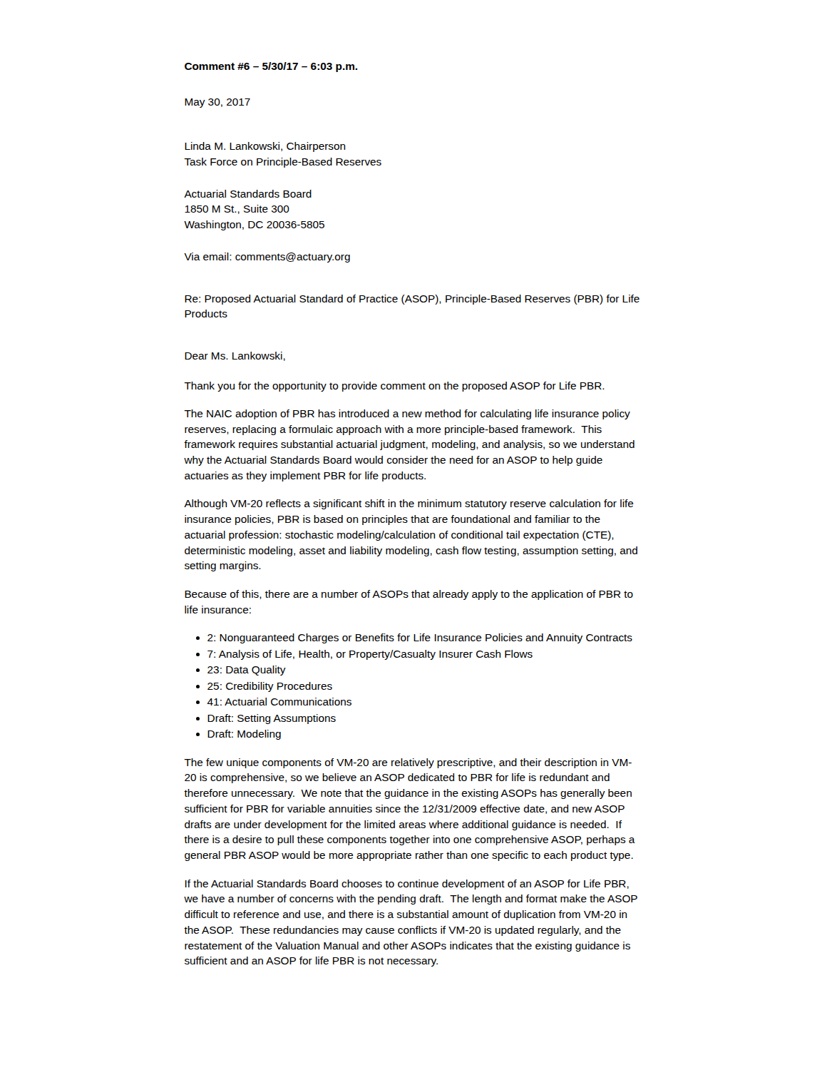Comment #6 – 5/30/17 – 6:03 p.m.
May 30, 2017
Linda M. Lankowski, Chairperson
Task Force on Principle-Based Reserves
Actuarial Standards Board
1850 M St., Suite 300
Washington, DC 20036-5805
Via email: comments@actuary.org
Re: Proposed Actuarial Standard of Practice (ASOP), Principle-Based Reserves (PBR) for Life Products
Dear Ms. Lankowski,
Thank you for the opportunity to provide comment on the proposed ASOP for Life PBR.
The NAIC adoption of PBR has introduced a new method for calculating life insurance policy reserves, replacing a formulaic approach with a more principle-based framework. This framework requires substantial actuarial judgment, modeling, and analysis, so we understand why the Actuarial Standards Board would consider the need for an ASOP to help guide actuaries as they implement PBR for life products.
Although VM-20 reflects a significant shift in the minimum statutory reserve calculation for life insurance policies, PBR is based on principles that are foundational and familiar to the actuarial profession: stochastic modeling/calculation of conditional tail expectation (CTE), deterministic modeling, asset and liability modeling, cash flow testing, assumption setting, and setting margins.
Because of this, there are a number of ASOPs that already apply to the application of PBR to life insurance:
2: Nonguaranteed Charges or Benefits for Life Insurance Policies and Annuity Contracts
7: Analysis of Life, Health, or Property/Casualty Insurer Cash Flows
23: Data Quality
25: Credibility Procedures
41: Actuarial Communications
Draft: Setting Assumptions
Draft: Modeling
The few unique components of VM-20 are relatively prescriptive, and their description in VM-20 is comprehensive, so we believe an ASOP dedicated to PBR for life is redundant and therefore unnecessary. We note that the guidance in the existing ASOPs has generally been sufficient for PBR for variable annuities since the 12/31/2009 effective date, and new ASOP drafts are under development for the limited areas where additional guidance is needed. If there is a desire to pull these components together into one comprehensive ASOP, perhaps a general PBR ASOP would be more appropriate rather than one specific to each product type.
If the Actuarial Standards Board chooses to continue development of an ASOP for Life PBR, we have a number of concerns with the pending draft. The length and format make the ASOP difficult to reference and use, and there is a substantial amount of duplication from VM-20 in the ASOP. These redundancies may cause conflicts if VM-20 is updated regularly, and the restatement of the Valuation Manual and other ASOPs indicates that the existing guidance is sufficient and an ASOP for life PBR is not necessary.